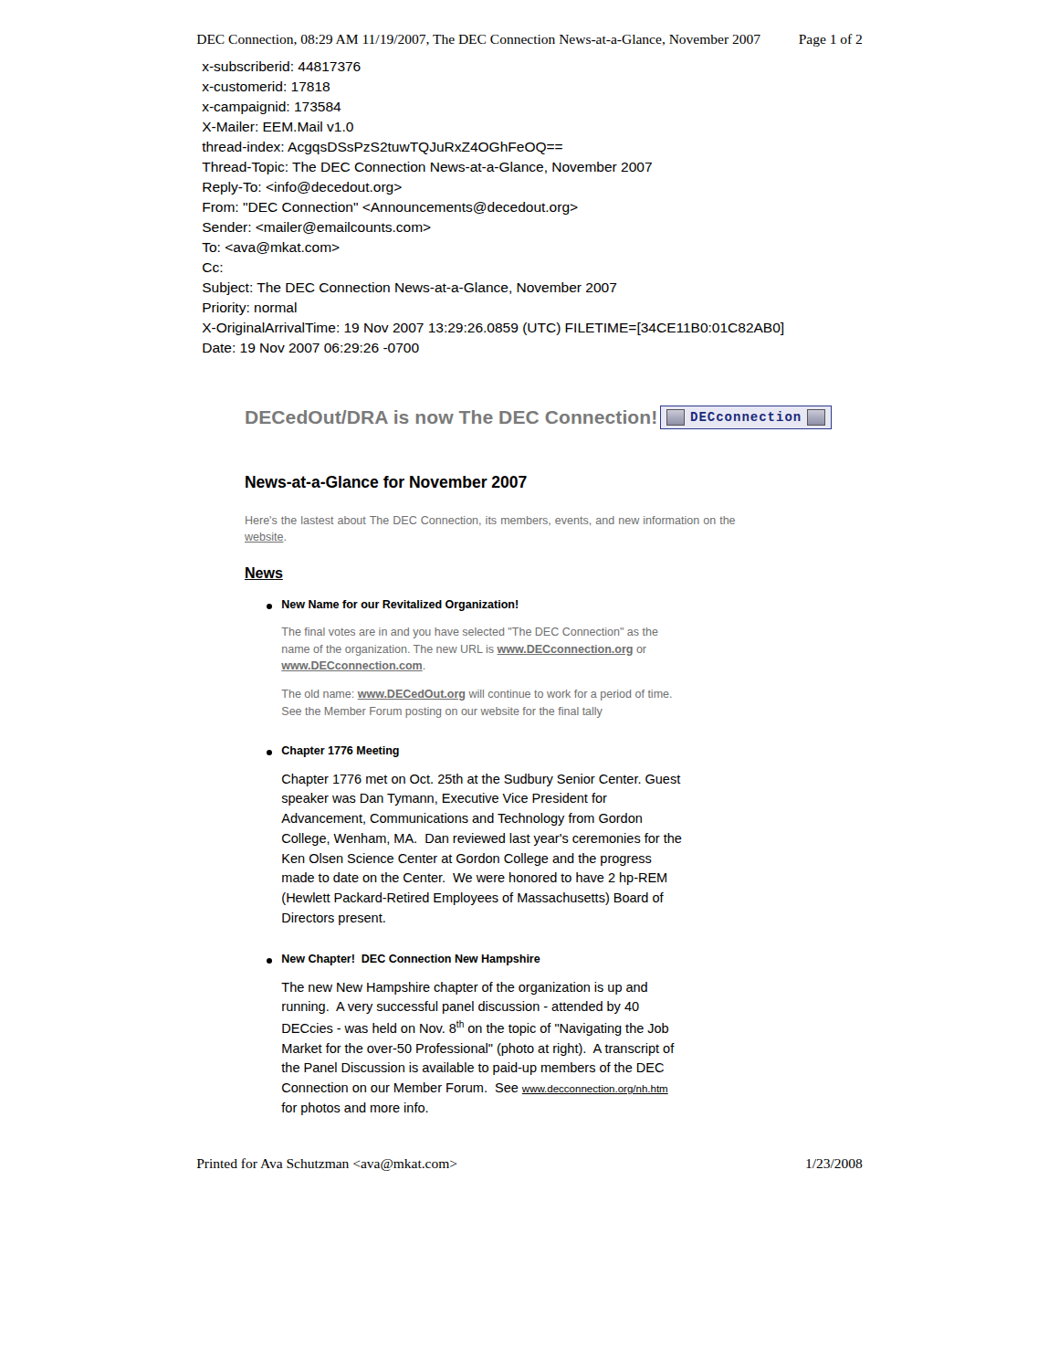DEC Connection, 08:29 AM 11/19/2007, The DEC Connection News-at-a-Glance, November 2007
Page 1 of 2
x-subscriberid: 44817376
x-customerid: 17818
x-campaignid: 173584
X-Mailer: EEM.Mail v1.0
thread-index: AcgqsDSsPzS2tuwTQJuRxZ4OGhFeOQ==
Thread-Topic: The DEC Connection News-at-a-Glance, November 2007
Reply-To: <info@decedout.org>
From: "DEC Connection" <Announcements@decedout.org>
Sender: <mailer@emailcounts.com>
To: <ava@mkat.com>
Cc:
Subject: The DEC Connection News-at-a-Glance, November 2007
Priority: normal
X-OriginalArrivalTime: 19 Nov 2007 13:29:26.0859 (UTC) FILETIME=[34CE11B0:01C82AB0]
Date: 19 Nov 2007 06:29:26 -0700
DECedOut/DRA is now The DEC Connection!
DECconnection
News-at-a-Glance for November 2007
Here's the lastest about The DEC Connection, its members, events, and new information on the website.
News
New Name for our Revitalized Organization!
The final votes are in and you have selected "The DEC Connection" as the name of the organization. The new URL is www.DECconnection.org or www.DECconnection.com.
The old name: www.DECedOut.org will continue to work for a period of time. See the Member Forum posting on our website for the final tally
Chapter 1776 Meeting
Chapter 1776 met on Oct. 25th at the Sudbury Senior Center. Guest speaker was Dan Tymann, Executive Vice President for Advancement, Communications and Technology from Gordon College, Wenham, MA. Dan reviewed last year's ceremonies for the Ken Olsen Science Center at Gordon College and the progress made to date on the Center. We were honored to have 2 hp-REM (Hewlett Packard-Retired Employees of Massachusetts) Board of Directors present.
New Chapter! DEC Connection New Hampshire
The new New Hampshire chapter of the organization is up and running. A very successful panel discussion - attended by 40 DECcies - was held on Nov. 8th on the topic of "Navigating the Job Market for the over-50 Professional" (photo at right). A transcript of the Panel Discussion is available to paid-up members of the DEC Connection on our Member Forum. See www.decconnection.org/nh.htm for photos and more info.
Printed for Ava Schutzman <ava@mkat.com>
1/23/2008